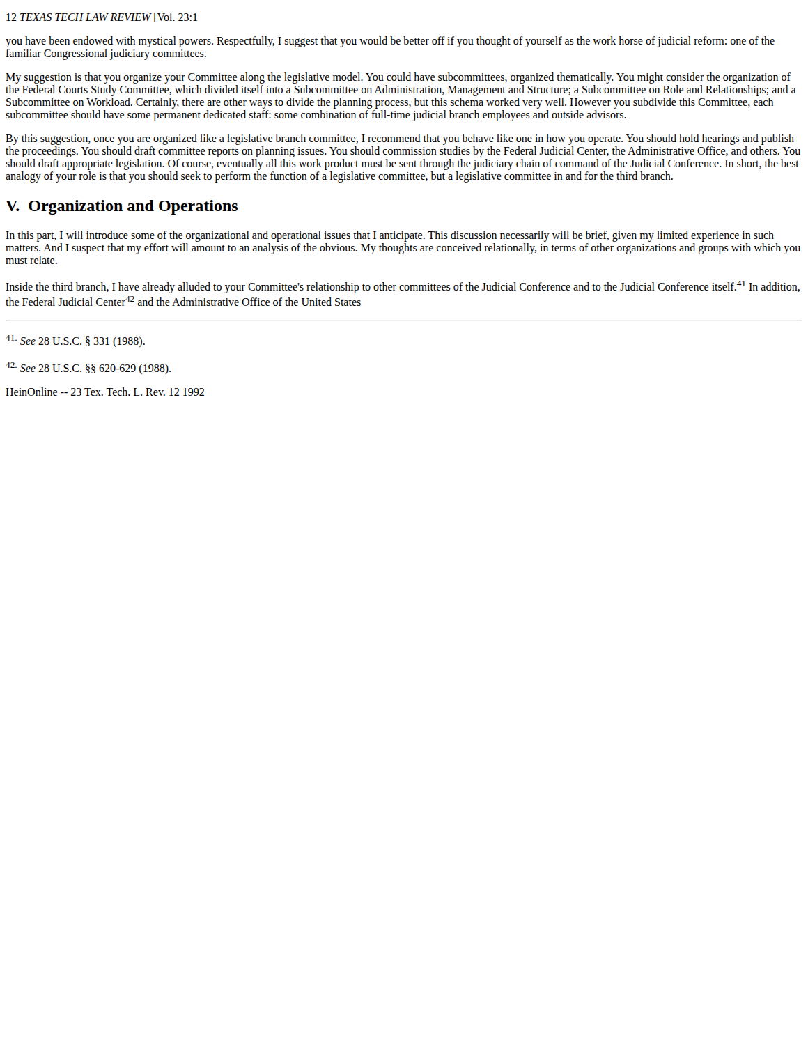12 TEXAS TECH LAW REVIEW [Vol. 23:1
you have been endowed with mystical powers. Respectfully, I suggest that you would be better off if you thought of yourself as the work horse of judicial reform: one of the familiar Congressional judiciary committees.
My suggestion is that you organize your Committee along the legislative model. You could have subcommittees, organized thematically. You might consider the organization of the Federal Courts Study Committee, which divided itself into a Subcommittee on Administration, Management and Structure; a Subcommittee on Role and Relationships; and a Subcommittee on Workload. Certainly, there are other ways to divide the planning process, but this schema worked very well. However you subdivide this Committee, each subcommittee should have some permanent dedicated staff: some combination of full-time judicial branch employees and outside advisors.
By this suggestion, once you are organized like a legislative branch committee, I recommend that you behave like one in how you operate. You should hold hearings and publish the proceedings. You should draft committee reports on planning issues. You should commission studies by the Federal Judicial Center, the Administrative Office, and others. You should draft appropriate legislation. Of course, eventually all this work product must be sent through the judiciary chain of command of the Judicial Conference. In short, the best analogy of your role is that you should seek to perform the function of a legislative committee, but a legislative committee in and for the third branch.
V. Organization and Operations
In this part, I will introduce some of the organizational and operational issues that I anticipate. This discussion necessarily will be brief, given my limited experience in such matters. And I suspect that my effort will amount to an analysis of the obvious. My thoughts are conceived relationally, in terms of other organizations and groups with which you must relate.
Inside the third branch, I have already alluded to your Committee's relationship to other committees of the Judicial Conference and to the Judicial Conference itself.41 In addition, the Federal Judicial Center42 and the Administrative Office of the United States
41. See 28 U.S.C. § 331 (1988).
42. See 28 U.S.C. §§ 620-629 (1988).
HeinOnline -- 23 Tex. Tech. L. Rev. 12 1992